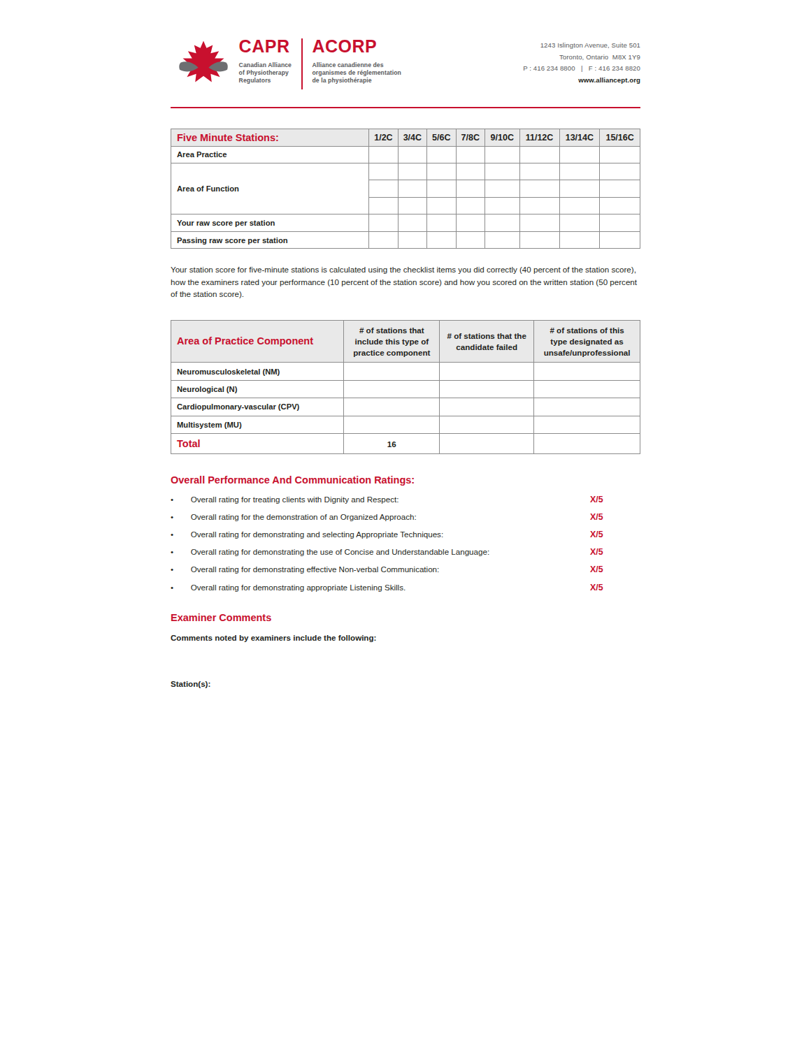CAPR
Canadian Alliance
of Physiotherapy
Regulators
ACORP
Alliance canadienne des
organismes de réglementation
de la physiothérapie
1243 Islington Avenue, Suite 501
Toronto, Ontario M8X 1Y9
P : 416 234 8800 | F : 416 234 8820
www.alliancept.org
| Five Minute Stations: | 1/2C | 3/4C | 5/6C | 7/8C | 9/10C | 11/12C | 13/14C | 15/16C |
| --- | --- | --- | --- | --- | --- | --- | --- | --- |
| Area Practice | | | | | | | | |
| Area of Function | | | | | | | | |
| Your raw score per station | | | | | | | | |
| Passing raw score per station | | | | | | | | |
Your station score for five-minute stations is calculated using the checklist items you did correctly (40 percent of the station score), how the examiners rated your performance (10 percent of the station score) and how you scored on the written station (50 percent of the station score).
| Area of Practice Component | # of stations that include this type of practice component | # of stations that the candidate failed | # of stations of this type designated as unsafe/unprofessional |
| --- | --- | --- | --- |
| Neuromusculoskeletal (NM) | | | |
| Neurological (N) | | | |
| Cardiopulmonary-vascular (CPV) | | | |
| Multisystem (MU) | | | |
| Total | 16 | | |
Overall Performance And Communication Ratings:
•Overall rating for treating clients with Dignity and Respect: X/5
•Overall rating for the demonstration of an Organized Approach: X/5
•Overall rating for demonstrating and selecting Appropriate Techniques: X/5
•Overall rating for demonstrating the use of Concise and Understandable Language: X/5
•Overall rating for demonstrating effective Non-verbal Communication: X/5
•Overall rating for demonstrating appropriate Listening Skills. X/5
Examiner Comments
Comments noted by examiners include the following:
Station(s):